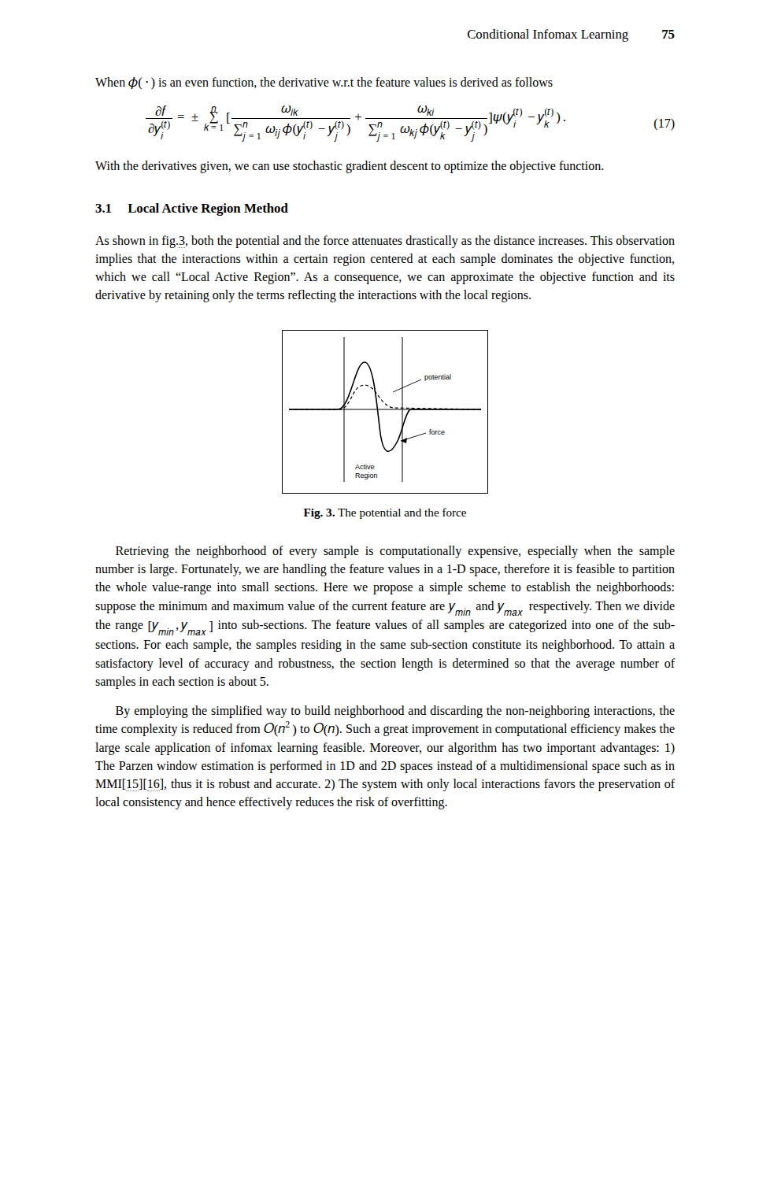Conditional Infomax Learning 75
When ϕ(⋅) is an even function, the derivative w.r.t the feature values is derived as follows
∂f ∂yi(t) = ± ∑ k=1 n [ ωik ∑ j=1 n ωij ϕ ( yi(t) − yj(t) ) + ωki ∑ j=1 n ωkj ϕ ( yk(t) − yj(t) ) ] ψ ( yi(t) − yk(t) ) .
(17)
With the derivatives given, we can use stochastic gradient descent to optimize the objective function.
3.1 Local Active Region Method
As shown in fig.3, both the potential and the force attenuates drastically as the distance increases. This observation implies that the interactions within a certain region centered at each sample dominates the objective function, which we call “Local Active Region”. As a consequence, we can approximate the objective function and its derivative by retaining only the terms reflecting the interactions with the local regions.
potential force Active Region
Fig. 3. The potential and the force
Retrieving the neighborhood of every sample is computationally expensive, especially when the sample number is large. Fortunately, we are handling the feature values in a 1-D space, therefore it is feasible to partition the whole value-range into small sections. Here we propose a simple scheme to establish the neighborhoods: suppose the minimum and maximum value of the current feature are ymin and ymax respectively. Then we divide the range [ymin,ymax] into sub-sections. The feature values of all samples are categorized into one of the sub-sections. For each sample, the samples residing in the same sub-section constitute its neighborhood. To attain a satisfactory level of accuracy and robustness, the section length is determined so that the average number of samples in each section is about 5.
By employing the simplified way to build neighborhood and discarding the non-neighboring interactions, the time complexity is reduced from O(n2) to O(n). Such a great improvement in computational efficiency makes the large scale application of infomax learning feasible. Moreover, our algorithm has two important advantages: 1) The Parzen window estimation is performed in 1D and 2D spaces instead of a multidimensional space such as in MMI[15][16], thus it is robust and accurate. 2) The system with only local interactions favors the preservation of local consistency and hence effectively reduces the risk of overfitting.